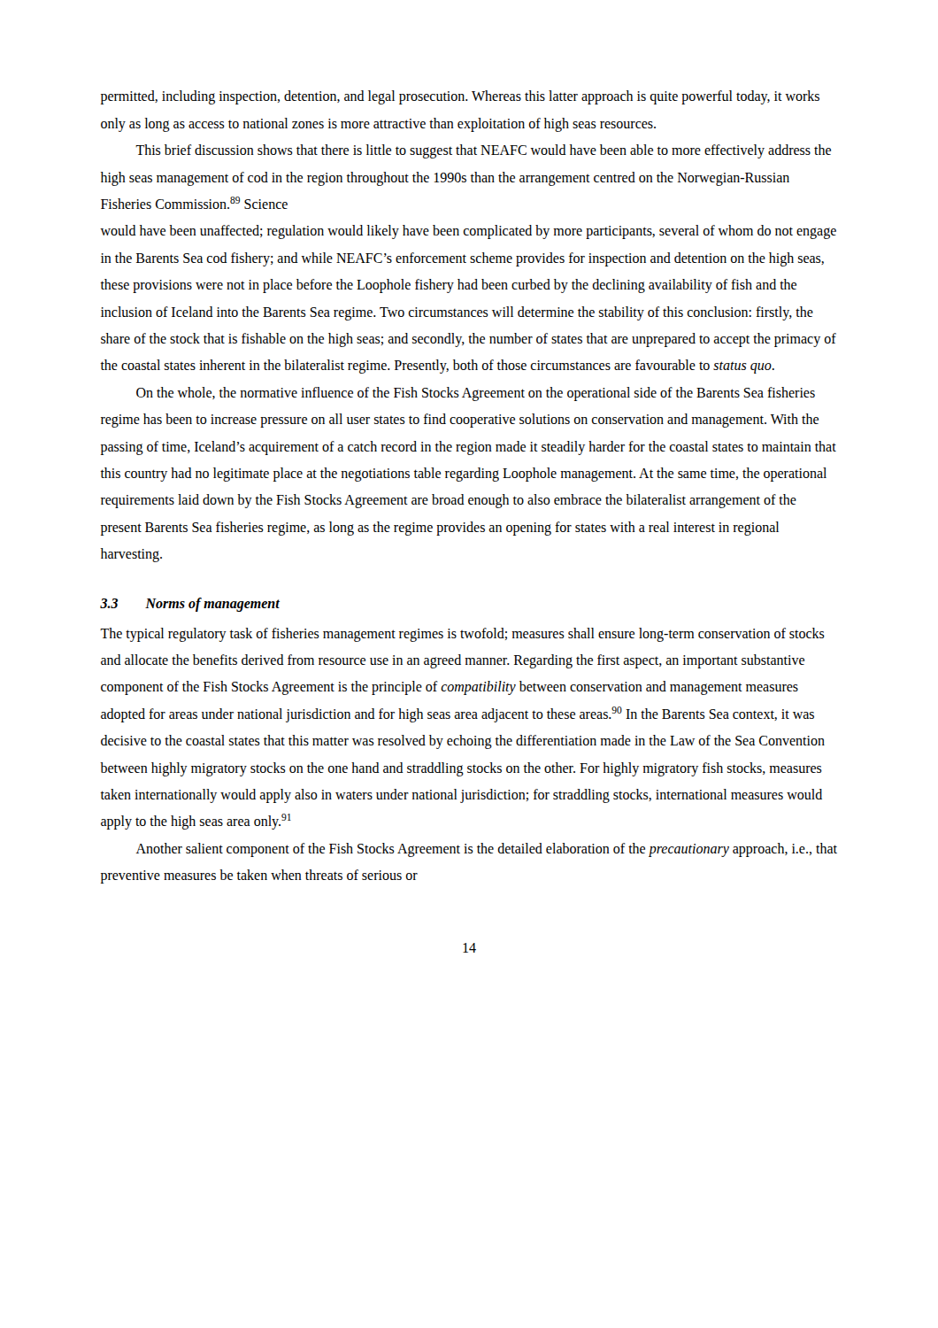permitted, including inspection, detention, and legal prosecution. Whereas this latter approach is quite powerful today, it works only as long as access to national zones is more attractive than exploitation of high seas resources.
This brief discussion shows that there is little to suggest that NEAFC would have been able to more effectively address the high seas management of cod in the region throughout the 1990s than the arrangement centred on the Norwegian-Russian Fisheries Commission.89 Science
would have been unaffected; regulation would likely have been complicated by more participants, several of whom do not engage in the Barents Sea cod fishery; and while NEAFC’s enforcement scheme provides for inspection and detention on the high seas, these provisions were not in place before the Loophole fishery had been curbed by the declining availability of fish and the inclusion of Iceland into the Barents Sea regime. Two circumstances will determine the stability of this conclusion: firstly, the share of the stock that is fishable on the high seas; and secondly, the number of states that are unprepared to accept the primacy of the coastal states inherent in the bilateralist regime. Presently, both of those circumstances are favourable to status quo.
On the whole, the normative influence of the Fish Stocks Agreement on the operational side of the Barents Sea fisheries regime has been to increase pressure on all user states to find cooperative solutions on conservation and management. With the passing of time, Iceland’s acquirement of a catch record in the region made it steadily harder for the coastal states to maintain that this country had no legitimate place at the negotiations table regarding Loophole management. At the same time, the operational requirements laid down by the Fish Stocks Agreement are broad enough to also embrace the bilateralist arrangement of the present Barents Sea fisheries regime, as long as the regime provides an opening for states with a real interest in regional harvesting.
3.3 Norms of management
The typical regulatory task of fisheries management regimes is twofold; measures shall ensure long-term conservation of stocks and allocate the benefits derived from resource use in an agreed manner. Regarding the first aspect, an important substantive component of the Fish Stocks Agreement is the principle of compatibility between conservation and management measures adopted for areas under national jurisdiction and for high seas area adjacent to these areas.90 In the Barents Sea context, it was decisive to the coastal states that this matter was resolved by echoing the differentiation made in the Law of the Sea Convention between highly migratory stocks on the one hand and straddling stocks on the other. For highly migratory fish stocks, measures taken internationally would apply also in waters under national jurisdiction; for straddling stocks, international measures would apply to the high seas area only.91
Another salient component of the Fish Stocks Agreement is the detailed elaboration of the precautionary approach, i.e., that preventive measures be taken when threats of serious or
14